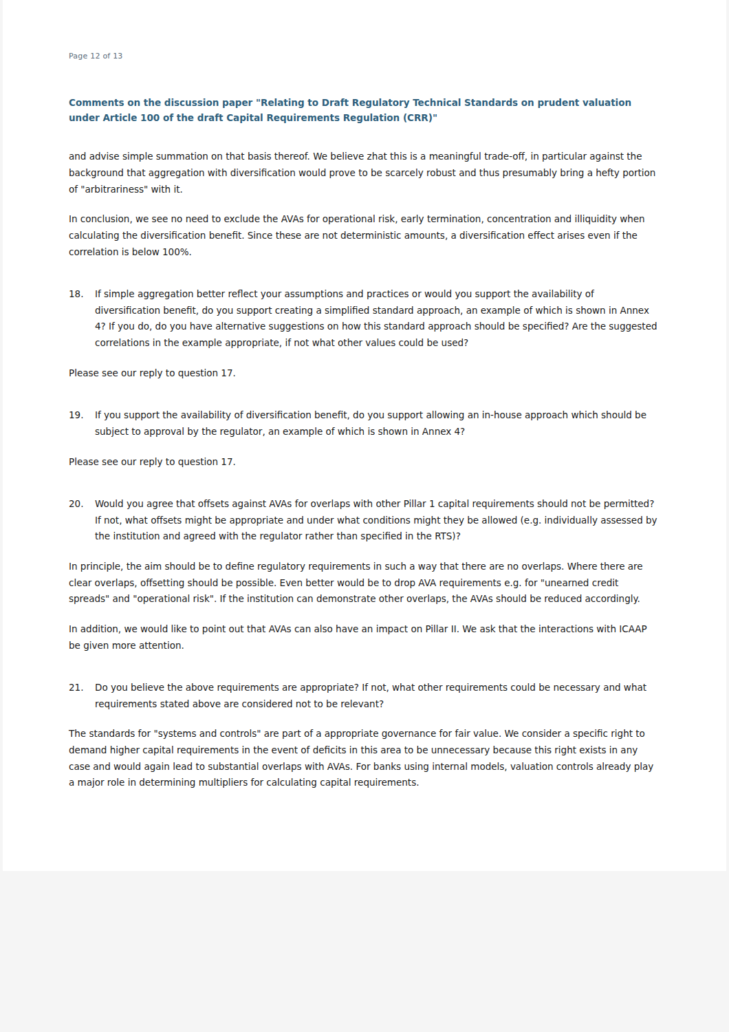Page 12 of 13
Comments on the discussion paper "Relating to Draft Regulatory Technical Standards on prudent valuation under Article 100 of the draft Capital Requirements Regulation (CRR)"
and advise simple summation on that basis thereof. We believe zhat this is a meaningful trade-off, in particular against the background that aggregation with diversification would prove to be scarcely robust and thus presumably bring a hefty portion of "arbitrariness" with it.
In conclusion, we see no need to exclude the AVAs for operational risk, early termination, concentration and illiquidity when calculating the diversification benefit. Since these are not deterministic amounts, a diversification effect arises even if the correlation is below 100%.
18. If simple aggregation better reflect your assumptions and practices or would you support the availability of diversification benefit, do you support creating a simplified standard approach, an example of which is shown in Annex 4? If you do, do you have alternative suggestions on how this standard approach should be specified? Are the suggested correlations in the example appropriate, if not what other values could be used?
Please see our reply to question 17.
19. If you support the availability of diversification benefit, do you support allowing an in-house approach which should be subject to approval by the regulator, an example of which is shown in Annex 4?
Please see our reply to question 17.
20. Would you agree that offsets against AVAs for overlaps with other Pillar 1 capital requirements should not be permitted? If not, what offsets might be appropriate and under what conditions might they be allowed (e.g. individually assessed by the institution and agreed with the regulator rather than specified in the RTS)?
In principle, the aim should be to define regulatory requirements in such a way that there are no overlaps. Where there are clear overlaps, offsetting should be possible. Even better would be to drop AVA requirements e.g. for "unearned credit spreads" and "operational risk". If the institution can demonstrate other overlaps, the AVAs should be reduced accordingly.
In addition, we would like to point out that AVAs can also have an impact on Pillar II. We ask that the interactions with ICAAP be given more attention.
21. Do you believe the above requirements are appropriate? If not, what other requirements could be necessary and what requirements stated above are considered not to be relevant?
The standards for "systems and controls" are part of a appropriate governance for fair value. We consider a specific right to demand higher capital requirements in the event of deficits in this area to be unnecessary because this right exists in any case and would again lead to substantial overlaps with AVAs. For banks using internal models, valuation controls already play a major role in determining multipliers for calculating capital requirements.